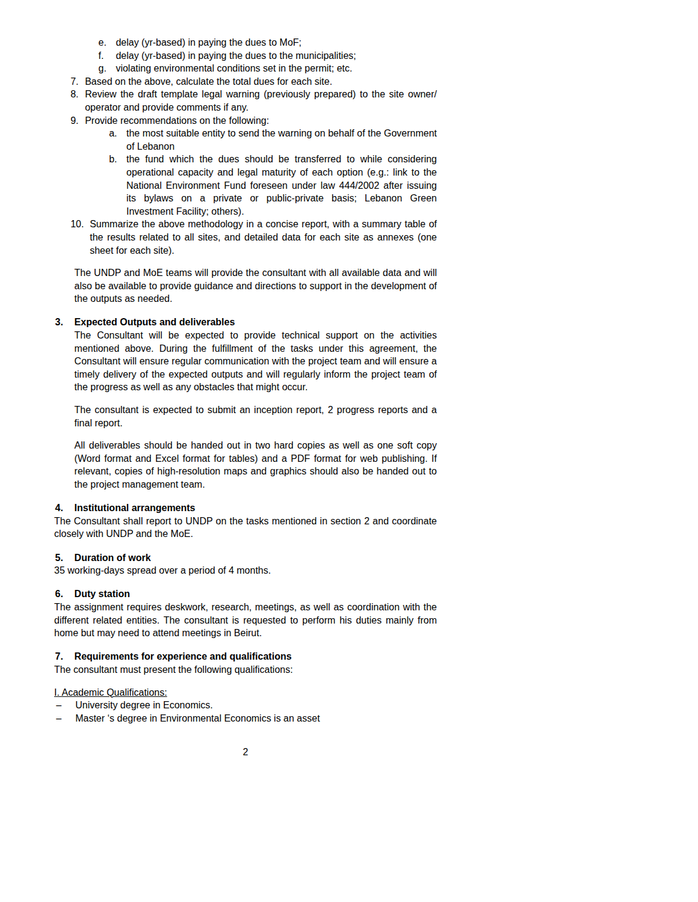e. delay (yr-based) in paying the dues to MoF;
f. delay (yr-based) in paying the dues to the municipalities;
g. violating environmental conditions set in the permit; etc.
7. Based on the above, calculate the total dues for each site.
8. Review the draft template legal warning (previously prepared) to the site owner/ operator and provide comments if any.
9. Provide recommendations on the following:
a. the most suitable entity to send the warning on behalf of the Government of Lebanon
b. the fund which the dues should be transferred to while considering operational capacity and legal maturity of each option (e.g.: link to the National Environment Fund foreseen under law 444/2002 after issuing its bylaws on a private or public-private basis; Lebanon Green Investment Facility; others).
10. Summarize the above methodology in a concise report, with a summary table of the results related to all sites, and detailed data for each site as annexes (one sheet for each site).
The UNDP and MoE teams will provide the consultant with all available data and will also be available to provide guidance and directions to support in the development of the outputs as needed.
3. Expected Outputs and deliverables
The Consultant will be expected to provide technical support on the activities mentioned above. During the fulfillment of the tasks under this agreement, the Consultant will ensure regular communication with the project team and will ensure a timely delivery of the expected outputs and will regularly inform the project team of the progress as well as any obstacles that might occur.
The consultant is expected to submit an inception report, 2 progress reports and a final report.
All deliverables should be handed out in two hard copies as well as one soft copy (Word format and Excel format for tables) and a PDF format for web publishing. If relevant, copies of high-resolution maps and graphics should also be handed out to the project management team.
4. Institutional arrangements
The Consultant shall report to UNDP on the tasks mentioned in section 2 and coordinate closely with UNDP and the MoE.
5. Duration of work
35 working-days spread over a period of 4 months.
6. Duty station
The assignment requires deskwork, research, meetings, as well as coordination with the different related entities. The consultant is requested to perform his duties mainly from home but may need to attend meetings in Beirut.
7. Requirements for experience and qualifications
The consultant must present the following qualifications:
I. Academic Qualifications:
–University degree in Economics.
–Master ‘s degree in Environmental Economics is an asset
2